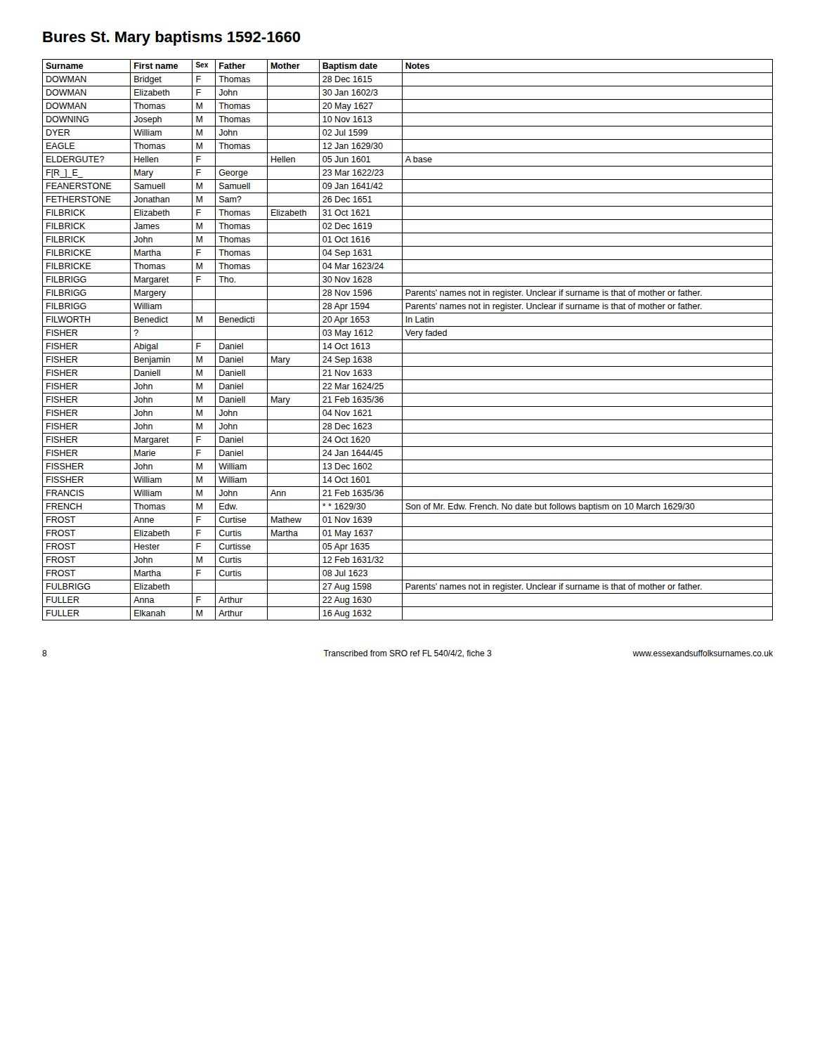Bures St. Mary baptisms 1592-1660
| Surname | First name | Sex | Father | Mother | Baptism date | Notes |
| --- | --- | --- | --- | --- | --- | --- |
| DOWMAN | Bridget | F | Thomas | | 28 Dec 1615 | |
| DOWMAN | Elizabeth | F | John | | 30 Jan 1602/3 | |
| DOWMAN | Thomas | M | Thomas | | 20 May 1627 | |
| DOWNING | Joseph | M | Thomas | | 10 Nov 1613 | |
| DYER | William | M | John | | 02 Jul 1599 | |
| EAGLE | Thomas | M | Thomas | | 12 Jan 1629/30 | |
| ELDERGUTE? | Hellen | F | | Hellen | 05 Jun 1601 | A base |
| F[R_]_E_ | Mary | F | George | | 23 Mar 1622/23 | |
| FEANERSTONE | Samuell | M | Samuell | | 09 Jan 1641/42 | |
| FETHERSTONE | Jonathan | M | Sam? | | 26 Dec 1651 | |
| FILBRICK | Elizabeth | F | Thomas | Elizabeth | 31 Oct 1621 | |
| FILBRICK | James | M | Thomas | | 02 Dec 1619 | |
| FILBRICK | John | M | Thomas | | 01 Oct 1616 | |
| FILBRICKE | Martha | F | Thomas | | 04 Sep 1631 | |
| FILBRICKE | Thomas | M | Thomas | | 04 Mar 1623/24 | |
| FILBRIGG | Margaret | F | Tho. | | 30 Nov 1628 | |
| FILBRIGG | Margery | | | | 28 Nov 1596 | Parents' names not in register. Unclear if surname is that of mother or father. |
| FILBRIGG | William | | | | 28 Apr 1594 | Parents' names not in register. Unclear if surname is that of mother or father. |
| FILWORTH | Benedict | M | Benedicti | | 20 Apr 1653 | In Latin |
| FISHER | ? | | | | 03 May 1612 | Very faded |
| FISHER | Abigal | F | Daniel | | 14 Oct 1613 | |
| FISHER | Benjamin | M | Daniel | Mary | 24 Sep 1638 | |
| FISHER | Daniell | M | Daniell | | 21 Nov 1633 | |
| FISHER | John | M | Daniel | | 22 Mar 1624/25 | |
| FISHER | John | M | Daniell | Mary | 21 Feb 1635/36 | |
| FISHER | John | M | John | | 04 Nov 1621 | |
| FISHER | John | M | John | | 28 Dec 1623 | |
| FISHER | Margaret | F | Daniel | | 24 Oct 1620 | |
| FISHER | Marie | F | Daniel | | 24 Jan 1644/45 | |
| FISSHER | John | M | William | | 13 Dec 1602 | |
| FISSHER | William | M | William | | 14 Oct 1601 | |
| FRANCIS | William | M | John | Ann | 21 Feb 1635/36 | |
| FRENCH | Thomas | M | Edw. | | * * 1629/30 | Son of Mr. Edw. French. No date but follows baptism on 10 March 1629/30 |
| FROST | Anne | F | Curtise | Mathew | 01 Nov 1639 | |
| FROST | Elizabeth | F | Curtis | Martha | 01 May 1637 | |
| FROST | Hester | F | Curtisse | | 05 Apr 1635 | |
| FROST | John | M | Curtis | | 12 Feb 1631/32 | |
| FROST | Martha | F | Curtis | | 08 Jul 1623 | |
| FULBRIGG | Elizabeth | | | | 27 Aug 1598 | Parents' names not in register. Unclear if surname is that of mother or father. |
| FULLER | Anna | F | Arthur | | 22 Aug 1630 | |
| FULLER | Elkanah | M | Arthur | | 16 Aug 1632 | |
8
Transcribed from SRO ref FL 540/4/2, fiche 3
www.essexandsuffolksurnames.co.uk